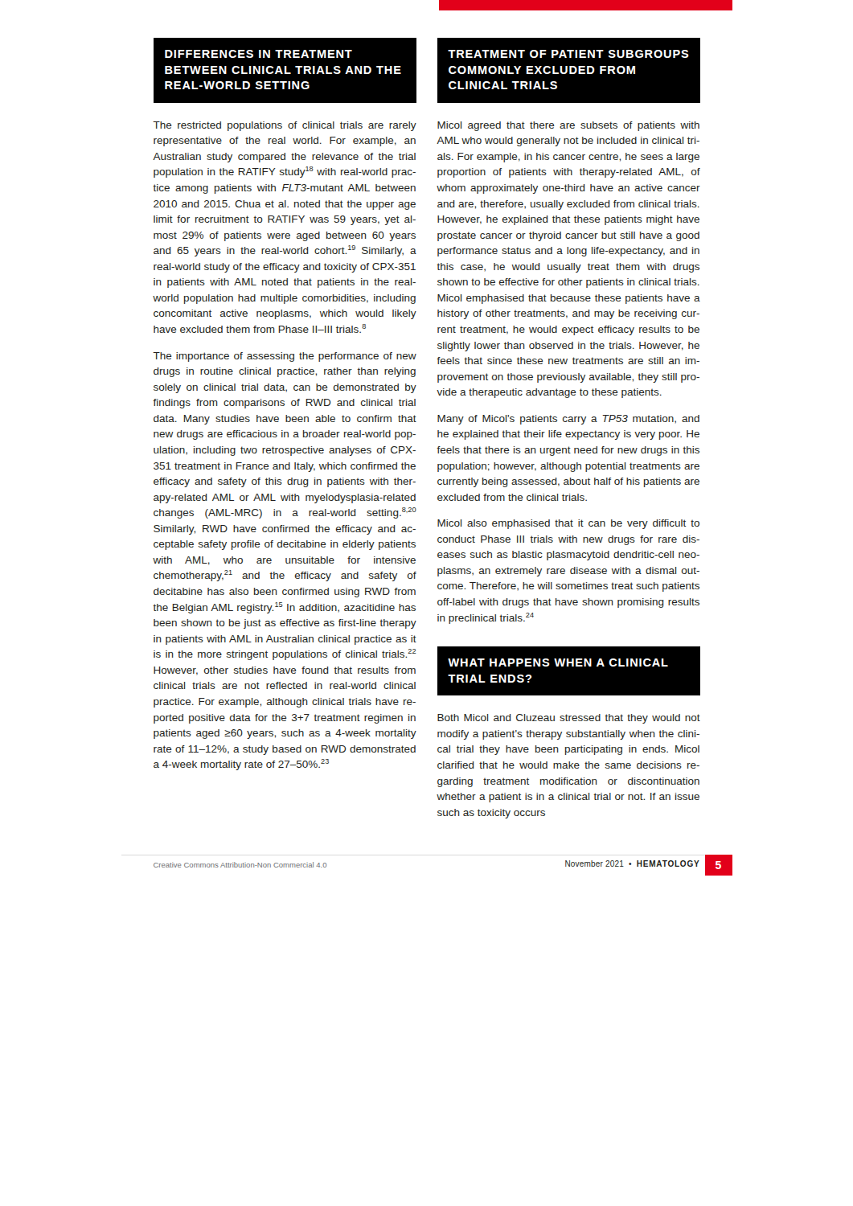Differences in treatment between clinical trials and the real-world setting
The restricted populations of clinical trials are rarely representative of the real world. For example, an Australian study compared the relevance of the trial population in the RATIFY study18 with real-world practice among patients with FLT3-mutant AML between 2010 and 2015. Chua et al. noted that the upper age limit for recruitment to RATIFY was 59 years, yet almost 29% of patients were aged between 60 years and 65 years in the real-world cohort.19 Similarly, a real-world study of the efficacy and toxicity of CPX-351 in patients with AML noted that patients in the real-world population had multiple comorbidities, including concomitant active neoplasms, which would likely have excluded them from Phase II–III trials.8
The importance of assessing the performance of new drugs in routine clinical practice, rather than relying solely on clinical trial data, can be demonstrated by findings from comparisons of RWD and clinical trial data. Many studies have been able to confirm that new drugs are efficacious in a broader real-world population, including two retrospective analyses of CPX-351 treatment in France and Italy, which confirmed the efficacy and safety of this drug in patients with therapy-related AML or AML with myelodysplasia-related changes (AML-MRC) in a real-world setting.8,20 Similarly, RWD have confirmed the efficacy and acceptable safety profile of decitabine in elderly patients with AML, who are unsuitable for intensive chemotherapy,21 and the efficacy and safety of decitabine has also been confirmed using RWD from the Belgian AML registry.15 In addition, azacitidine has been shown to be just as effective as first-line therapy in patients with AML in Australian clinical practice as it is in the more stringent populations of clinical trials.22 However, other studies have found that results from clinical trials are not reflected in real-world clinical practice. For example, although clinical trials have reported positive data for the 3+7 treatment regimen in patients aged ≥60 years, such as a 4-week mortality rate of 11–12%, a study based on RWD demonstrated a 4-week mortality rate of 27–50%.23
Treatment of patient subgroups commonly excluded from clinical trials
Micol agreed that there are subsets of patients with AML who would generally not be included in clinical trials. For example, in his cancer centre, he sees a large proportion of patients with therapy-related AML, of whom approximately one-third have an active cancer and are, therefore, usually excluded from clinical trials. However, he explained that these patients might have prostate cancer or thyroid cancer but still have a good performance status and a long life-expectancy, and in this case, he would usually treat them with drugs shown to be effective for other patients in clinical trials. Micol emphasised that because these patients have a history of other treatments, and may be receiving current treatment, he would expect efficacy results to be slightly lower than observed in the trials. However, he feels that since these new treatments are still an improvement on those previously available, they still provide a therapeutic advantage to these patients.
Many of Micol's patients carry a TP53 mutation, and he explained that their life expectancy is very poor. He feels that there is an urgent need for new drugs in this population; however, although potential treatments are currently being assessed, about half of his patients are excluded from the clinical trials.
Micol also emphasised that it can be very difficult to conduct Phase III trials with new drugs for rare diseases such as blastic plasmacytoid dendritic-cell neoplasms, an extremely rare disease with a dismal outcome. Therefore, he will sometimes treat such patients off-label with drugs that have shown promising results in preclinical trials.24
What happens when a clinical trial ends?
Both Micol and Cluzeau stressed that they would not modify a patient's therapy substantially when the clinical trial they have been participating in ends. Micol clarified that he would make the same decisions regarding treatment modification or discontinuation whether a patient is in a clinical trial or not. If an issue such as toxicity occurs
Creative Commons Attribution-Non Commercial 4.0
November 2021 • HEMATOLOGY
5